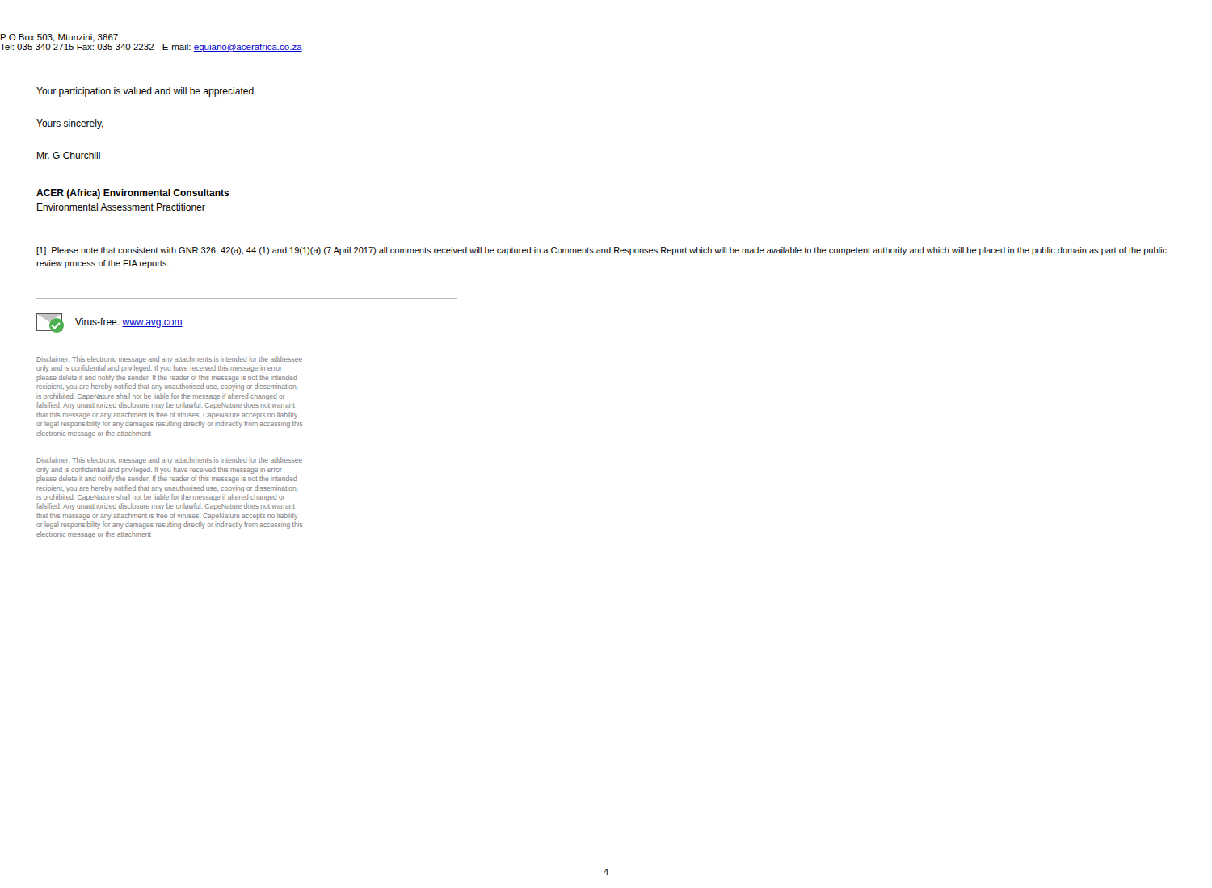P O Box 503, Mtunzini, 3867
Tel: 035 340 2715 Fax: 035 340 2232 - E-mail: equiano@acerafrica.co.za
Your participation is valued and will be appreciated.
Yours sincerely,
Mr. G Churchill
ACER (Africa) Environmental Consultants
Environmental Assessment Practitioner
[1] Please note that consistent with GNR 326, 42(a), 44 (1) and 19(1)(a) (7 April 2017) all comments received will be captured in a Comments and Responses Report which will be made available to the competent authority and which will be placed in the public domain as part of the public review process of the EIA reports.
Virus-free. www.avg.com
Disclaimer: This electronic message and any attachments is intended for the addressee only and is confidential and privileged. If you have received this message in error please delete it and notify the sender. If the reader of this message is not the intended recipient, you are hereby notified that any unauthorised use, copying or dissemination, is prohibited. CapeNature shall not be liable for the message if altered changed or falsified. Any unauthorized disclosure may be unlawful. CapeNature does not warrant that this message or any attachment is free of viruses. CapeNature accepts no liability or legal responsibility for any damages resulting directly or indirectly from accessing this electronic message or the attachment
Disclaimer: This electronic message and any attachments is intended for the addressee only and is confidential and privileged. If you have received this message in error please delete it and notify the sender. If the reader of this message is not the intended recipient, you are hereby notified that any unauthorised use, copying or dissemination, is prohibited. CapeNature shall not be liable for the message if altered changed or falsified. Any unauthorized disclosure may be unlawful. CapeNature does not warrant that this message or any attachment is free of viruses. CapeNature accepts no liability or legal responsibility for any damages resulting directly or indirectly from accessing this electronic message or the attachment
4